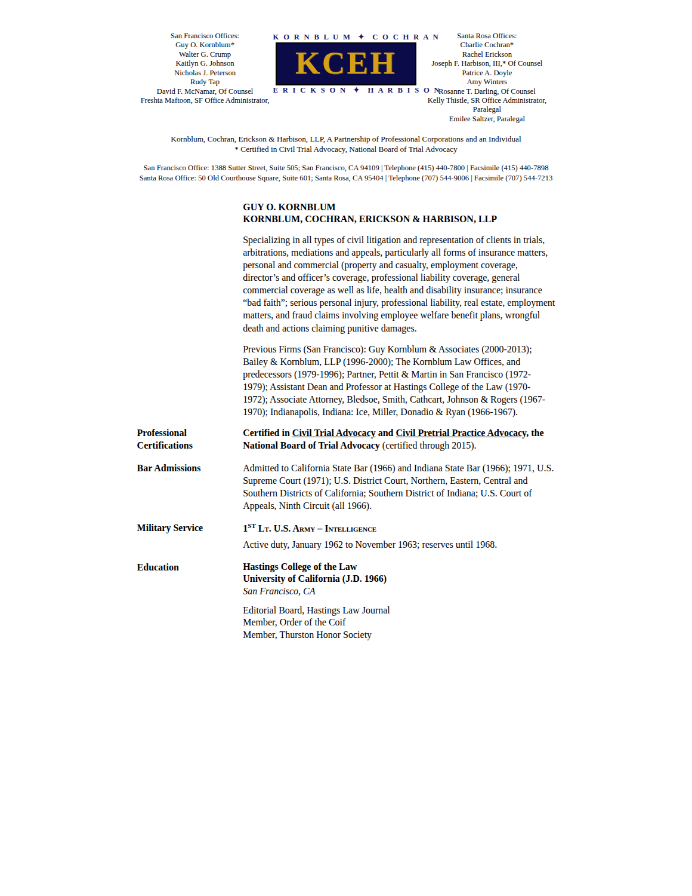San Francisco Offices: Guy O. Kornblum*
Walter G. Crump
Kaitlyn G. Johnson
Nicholas J. Peterson
Rudy Tap
David F. McNamar, Of Counsel
Freshta Maftoon, SF Office Administrator,
K O R N B L U M ✦ C O C H R A N
KCEH
E R I C K S O N ✦ H A R B I S O N
Santa Rosa Offices: Charlie Cochran*
Rachel Erickson
Joseph F. Harbison, III,* Of Counsel
Patrice A. Doyle
Amy Winters
Rosanne T. Darling, Of Counsel
Kelly Thistle, SR Office Administrator, Paralegal
Emilee Saltzer, Paralegal
Kornblum, Cochran, Erickson & Harbison, LLP, A Partnership of Professional Corporations and an Individual
* Certified in Civil Trial Advocacy, National Board of Trial Advocacy
San Francisco Office: 1388 Sutter Street, Suite 505; San Francisco, CA 94109 | Telephone (415) 440-7800 | Facsimile (415) 440-7898
Santa Rosa Office: 50 Old Courthouse Square, Suite 601; Santa Rosa, CA 95404 | Telephone (707) 544-9006 | Facsimile (707) 544-7213
GUY O. KORNBLUM
KORNBLUM, COCHRAN, ERICKSON & HARBISON, LLP
Specializing in all types of civil litigation and representation of clients in trials, arbitrations, mediations and appeals, particularly all forms of insurance matters, personal and commercial (property and casualty, employment coverage, director’s and officer’s coverage, professional liability coverage, general commercial coverage as well as life, health and disability insurance; insurance “bad faith”; serious personal injury, professional liability, real estate, employment matters, and fraud claims involving employee welfare benefit plans, wrongful death and actions claiming punitive damages.
Previous Firms (San Francisco): Guy Kornblum & Associates (2000-2013); Bailey & Kornblum, LLP (1996-2000); The Kornblum Law Offices, and predecessors (1979-1996); Partner, Pettit & Martin in San Francisco (1972-1979); Assistant Dean and Professor at Hastings College of the Law (1970-1972); Associate Attorney, Bledsoe, Smith, Cathcart, Johnson & Rogers (1967-1970); Indianapolis, Indiana: Ice, Miller, Donadio & Ryan (1966-1967).
| Professional Certifications | Certified in Civil Trial Advocacy and Civil Pretrial Practice Advocacy , the National Board of Trial Advocacy (certified through 2015). |
| Bar Admissions | Admitted to California State Bar (1966) and Indiana State Bar (1966); 1971, U.S. Supreme Court (1971); U.S. District Court, Northern, Eastern, Central and Southern Districts of California; Southern District of Indiana; U.S. Court of Appeals, Ninth Circuit (all 1966). |
| Military Service | 1 ST Lt. U.S. Army – Intelligence Active duty, January 1962 to November 1963; reserves until 1968. |
| Education | Hastings College of the Law University of California (J.D. 1966) San Francisco, CA Editorial Board, Hastings Law Journal Member, Order of the Coif Member, Thurston Honor Society |